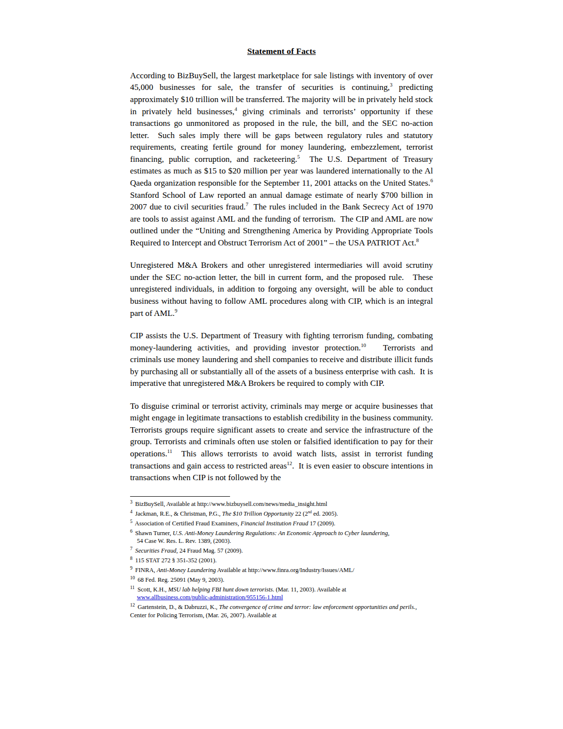Statement of Facts
According to BizBuySell, the largest marketplace for sale listings with inventory of over 45,000 businesses for sale, the transfer of securities is continuing,3 predicting approximately $10 trillion will be transferred. The majority will be in privately held stock in privately held businesses,4 giving criminals and terrorists’ opportunity if these transactions go unmonitored as proposed in the rule, the bill, and the SEC no-action letter. Such sales imply there will be gaps between regulatory rules and statutory requirements, creating fertile ground for money laundering, embezzlement, terrorist financing, public corruption, and racketeering.5 The U.S. Department of Treasury estimates as much as $15 to $20 million per year was laundered internationally to the Al Qaeda organization responsible for the September 11, 2001 attacks on the United States.6 Stanford School of Law reported an annual damage estimate of nearly $700 billion in 2007 due to civil securities fraud.7 The rules included in the Bank Secrecy Act of 1970 are tools to assist against AML and the funding of terrorism. The CIP and AML are now outlined under the “Uniting and Strengthening America by Providing Appropriate Tools Required to Intercept and Obstruct Terrorism Act of 2001” – the USA PATRIOT Act.8
Unregistered M&A Brokers and other unregistered intermediaries will avoid scrutiny under the SEC no-action letter, the bill in current form, and the proposed rule. These unregistered individuals, in addition to forgoing any oversight, will be able to conduct business without having to follow AML procedures along with CIP, which is an integral part of AML.9
CIP assists the U.S. Department of Treasury with fighting terrorism funding, combating money-laundering activities, and providing investor protection.10 Terrorists and criminals use money laundering and shell companies to receive and distribute illicit funds by purchasing all or substantially all of the assets of a business enterprise with cash. It is imperative that unregistered M&A Brokers be required to comply with CIP.
To disguise criminal or terrorist activity, criminals may merge or acquire businesses that might engage in legitimate transactions to establish credibility in the business community. Terrorists groups require significant assets to create and service the infrastructure of the group. Terrorists and criminals often use stolen or falsified identification to pay for their operations.11 This allows terrorists to avoid watch lists, assist in terrorist funding transactions and gain access to restricted areas12. It is even easier to obscure intentions in transactions when CIP is not followed by the
3 BizBuySell, Available at http://www.bizbuysell.com/news/media_insight.html
4 Jackman, R.E., & Christman, P.G., The $10 Trillion Opportunity 22 (2nd ed. 2005).
5 Association of Certified Fraud Examiners, Financial Institution Fraud 17 (2009).
6 Shawn Turner, U.S. Anti-Money Laundering Regulations: An Economic Approach to Cyber laundering, 54 Case W. Res. L. Rev. 1389, (2003).
7 Securities Fraud, 24 Fraud Mag. 57 (2009).
8 115 STAT 272 § 351-352 (2001).
9 FINRA, Anti-Money Laundering Available at http://www.finra.org/Industry/Issues/AML/
10 68 Fed. Reg. 25091 (May 9, 2003).
11 Scott, K.H., MSU lab helping FBI hunt down terrorists. (Mar. 11, 2003). Available at www.allbusiness.com/public-administration/955156-1.html
12 Gartenstein, D., & Dabruzzi, K., The convergence of crime and terror: law enforcement opportunities and perils., Center for Policing Terrorism, (Mar. 26, 2007). Available at